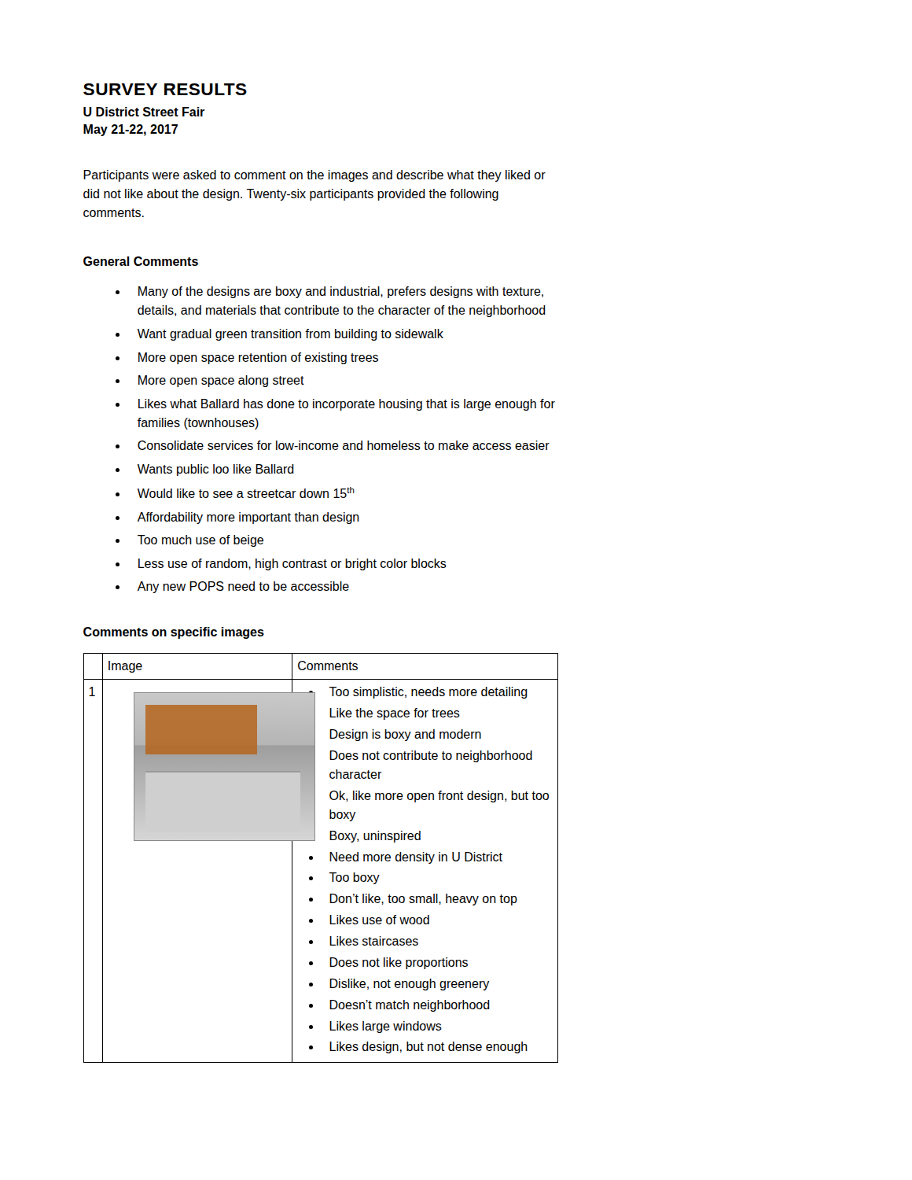SURVEY RESULTS
U District Street Fair
May 21-22, 2017
Participants were asked to comment on the images and describe what they liked or did not like about the design. Twenty-six participants provided the following comments.
General Comments
Many of the designs are boxy and industrial, prefers designs with texture, details, and materials that contribute to the character of the neighborhood
Want gradual green transition from building to sidewalk
More open space retention of existing trees
More open space along street
Likes what Ballard has done to incorporate housing that is large enough for families (townhouses)
Consolidate services for low-income and homeless to make access easier
Wants public loo like Ballard
Would like to see a streetcar down 15th
Affordability more important than design
Too much use of beige
Less use of random, high contrast or bright color blocks
Any new POPS need to be accessible
Comments on specific images
| | Image | Comments |
| --- | --- | --- |
| 1 | | Too simplistic, needs more detailing Like the space for trees Design is boxy and modern Does not contribute to neighborhood character Ok, like more open front design, but too boxy Boxy, uninspired Need more density in U District Too boxy Don’t like, too small, heavy on top Likes use of wood Likes staircases Does not like proportions Dislike, not enough greenery Doesn’t match neighborhood Likes large windows Likes design, but not dense enough |